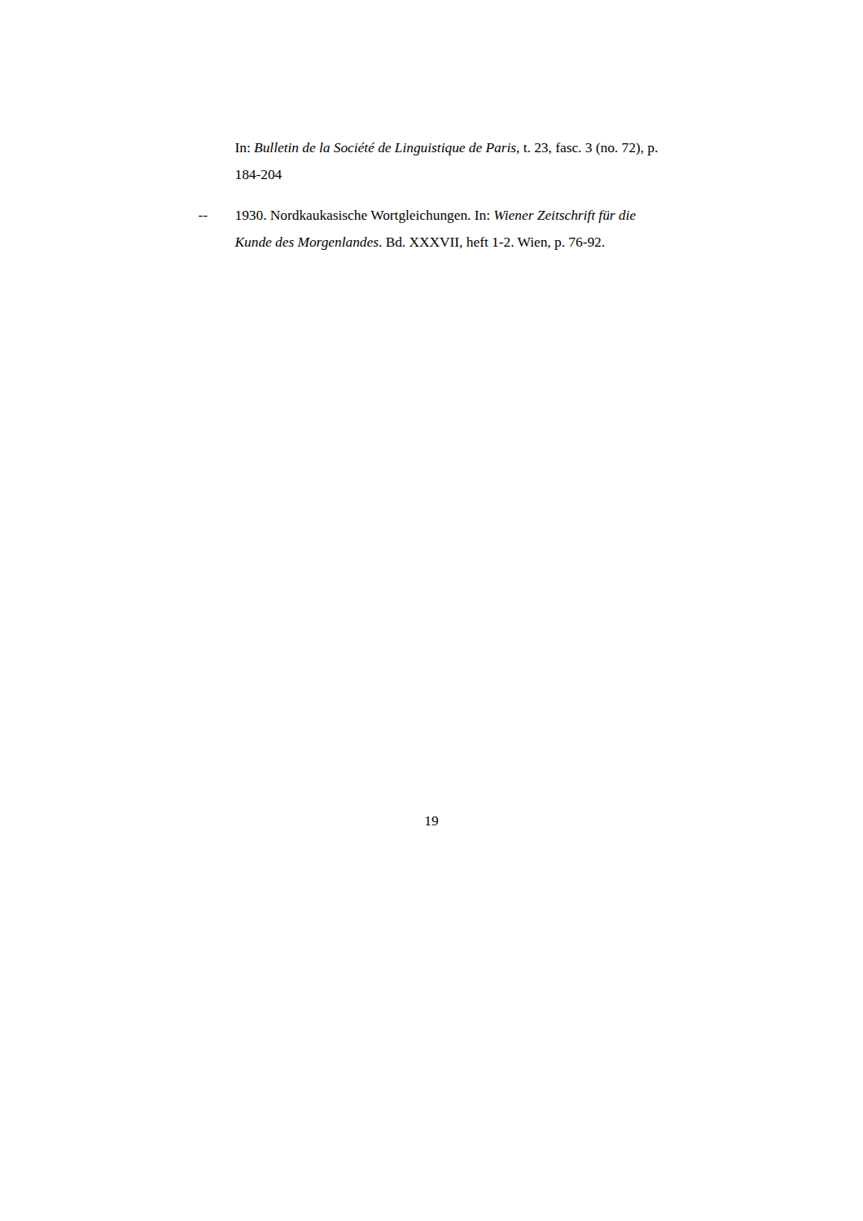In: Bulletin de la Société de Linguistique de Paris, t. 23, fasc. 3 (no. 72), p. 184-204
-- 1930. Nordkaukasische Wortgleichungen. In: Wiener Zeitschrift für die Kunde des Morgenlandes. Bd. XXXVII, heft 1-2. Wien, p. 76-92.
19